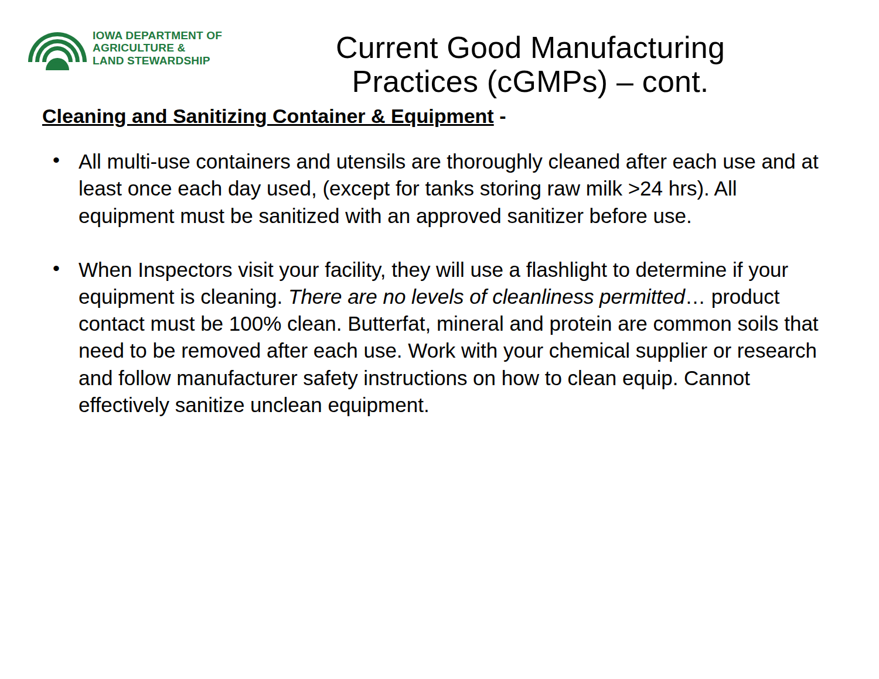IOWA DEPARTMENT OF
AGRICULTURE &
LAND STEWARDSHIP
Current Good Manufacturing
Practices (cGMPs) – cont.
Cleaning and Sanitizing Container & Equipment -
All multi-use containers and utensils are thoroughly cleaned after each use and at least once each day used, (except for tanks storing raw milk >24 hrs). All equipment must be sanitized with an approved sanitizer before use.
When Inspectors visit your facility, they will use a flashlight to determine if your equipment is cleaning. There are no levels of cleanliness permitted… product contact must be 100% clean. Butterfat, mineral and protein are common soils that need to be removed after each use. Work with your chemical supplier or research and follow manufacturer safety instructions on how to clean equip. Cannot effectively sanitize unclean equipment.